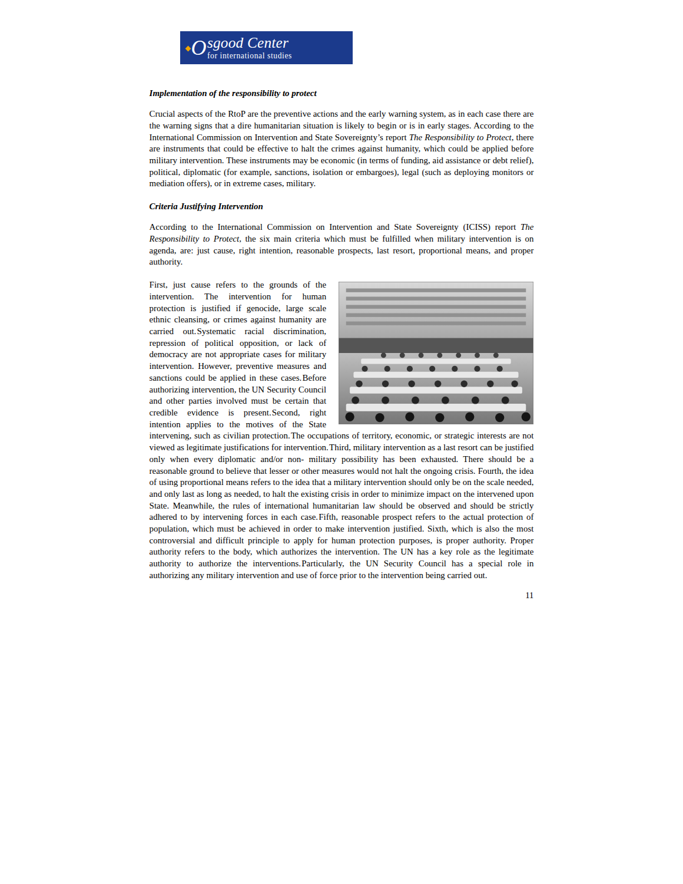Osgood Center for international studies
Implementation of the responsibility to protect
Crucial aspects of the RtoP are the preventive actions and the early warning system, as in each case there are the warning signs that a dire humanitarian situation is likely to begin or is in early stages. According to the International Commission on Intervention and State Sovereignty’s report The Responsibility to Protect, there are instruments that could be effective to halt the crimes against humanity, which could be applied before military intervention. These instruments may be economic (in terms of funding, aid assistance or debt relief), political, diplomatic (for example, sanctions, isolation or embargoes), legal (such as deploying monitors or mediation offers), or in extreme cases, military.
Criteria Justifying Intervention
According to the International Commission on Intervention and State Sovereignty (ICISS) report The Responsibility to Protect, the six main criteria which must be fulfilled when military intervention is on agenda, are: just cause, right intention, reasonable prospects, last resort, proportional means, and proper authority.
First, just cause refers to the grounds of the intervention. The intervention for human protection is justified if genocide, large scale ethnic cleansing, or crimes against humanity are carried out. Systematic racial discrimination, repression of political opposition, or lack of democracy are not appropriate cases for military intervention. However, preventive measures and sanctions could be applied in these cases. Before authorizing intervention, the UN Security Council and other parties involved must be certain that credible evidence is present. Second, right intention applies to the motives of the State intervening, such as civilian protection. The occupations of territory, economic, or strategic interests are not viewed as legitimate justifications for intervention. Third, military intervention as a last resort can be justified only when every diplomatic and/or non- military possibility has been exhausted. There should be a reasonable ground to believe that lesser or other measures would not halt the ongoing crisis. Fourth, the idea of using proportional means refers to the idea that a military intervention should only be on the scale needed, and only last as long as needed, to halt the existing crisis in order to minimize impact on the intervened upon State. Meanwhile, the rules of international humanitarian law should be observed and should be strictly adhered to by intervening forces in each case. Fifth, reasonable prospect refers to the actual protection of population, which must be achieved in order to make intervention justified. Sixth, which is also the most controversial and difficult principle to apply for human protection purposes, is proper authority. Proper authority refers to the body, which authorizes the intervention. The UN has a key role as the legitimate authority to authorize the interventions. Particularly, the UN Security Council has a special role in authorizing any military intervention and use of force prior to the intervention being carried out.
11